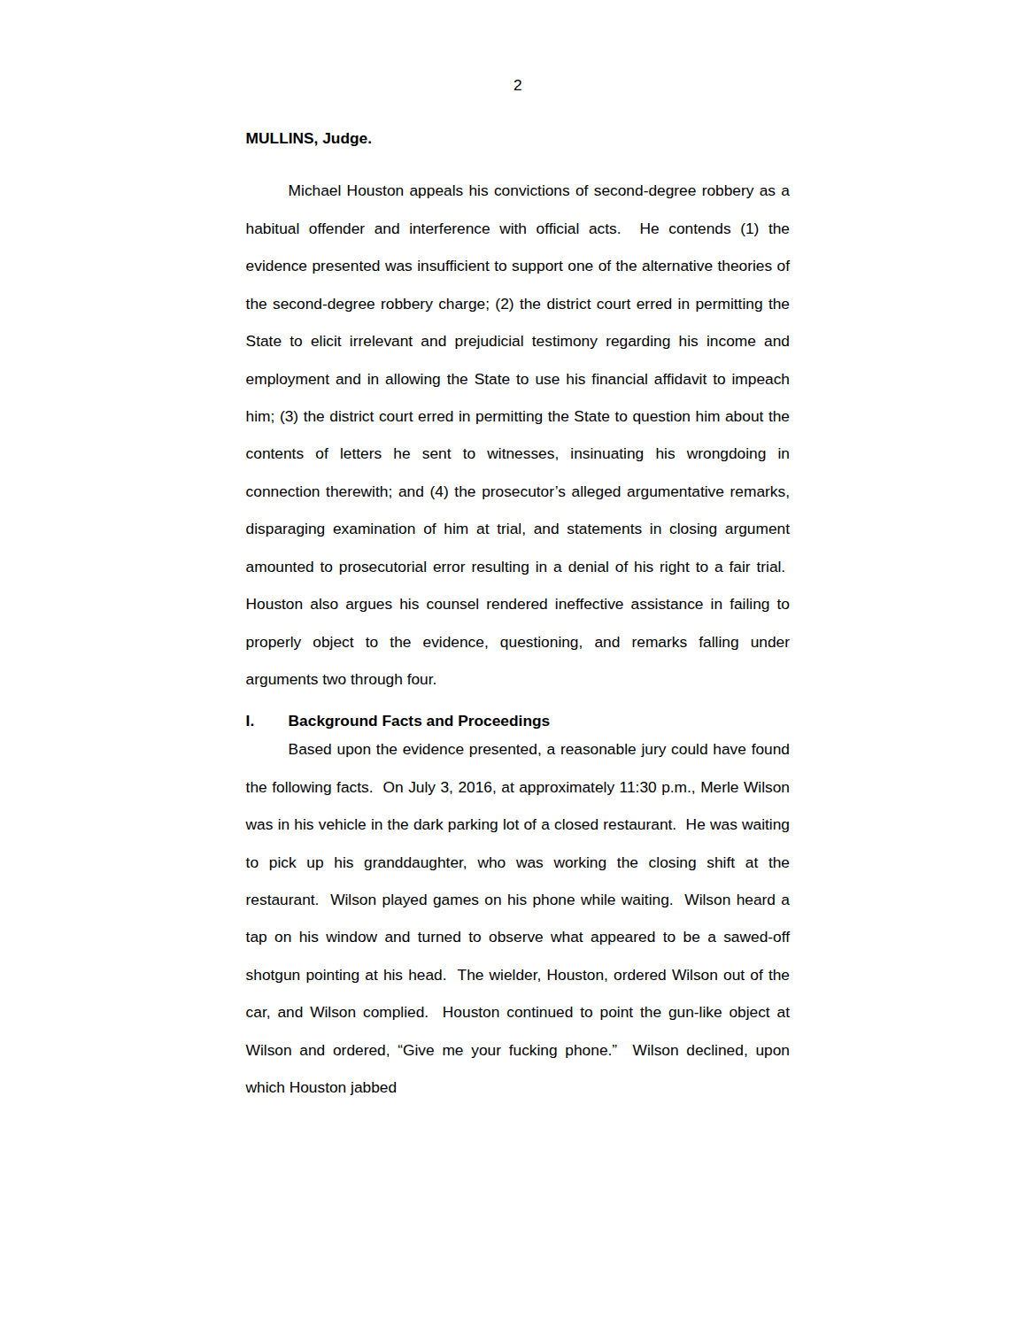2
MULLINS, Judge.
Michael Houston appeals his convictions of second-degree robbery as a habitual offender and interference with official acts. He contends (1) the evidence presented was insufficient to support one of the alternative theories of the second-degree robbery charge; (2) the district court erred in permitting the State to elicit irrelevant and prejudicial testimony regarding his income and employment and in allowing the State to use his financial affidavit to impeach him; (3) the district court erred in permitting the State to question him about the contents of letters he sent to witnesses, insinuating his wrongdoing in connection therewith; and (4) the prosecutor’s alleged argumentative remarks, disparaging examination of him at trial, and statements in closing argument amounted to prosecutorial error resulting in a denial of his right to a fair trial. Houston also argues his counsel rendered ineffective assistance in failing to properly object to the evidence, questioning, and remarks falling under arguments two through four.
I. Background Facts and Proceedings
Based upon the evidence presented, a reasonable jury could have found the following facts. On July 3, 2016, at approximately 11:30 p.m., Merle Wilson was in his vehicle in the dark parking lot of a closed restaurant. He was waiting to pick up his granddaughter, who was working the closing shift at the restaurant. Wilson played games on his phone while waiting. Wilson heard a tap on his window and turned to observe what appeared to be a sawed-off shotgun pointing at his head. The wielder, Houston, ordered Wilson out of the car, and Wilson complied. Houston continued to point the gun-like object at Wilson and ordered, “Give me your fucking phone.” Wilson declined, upon which Houston jabbed